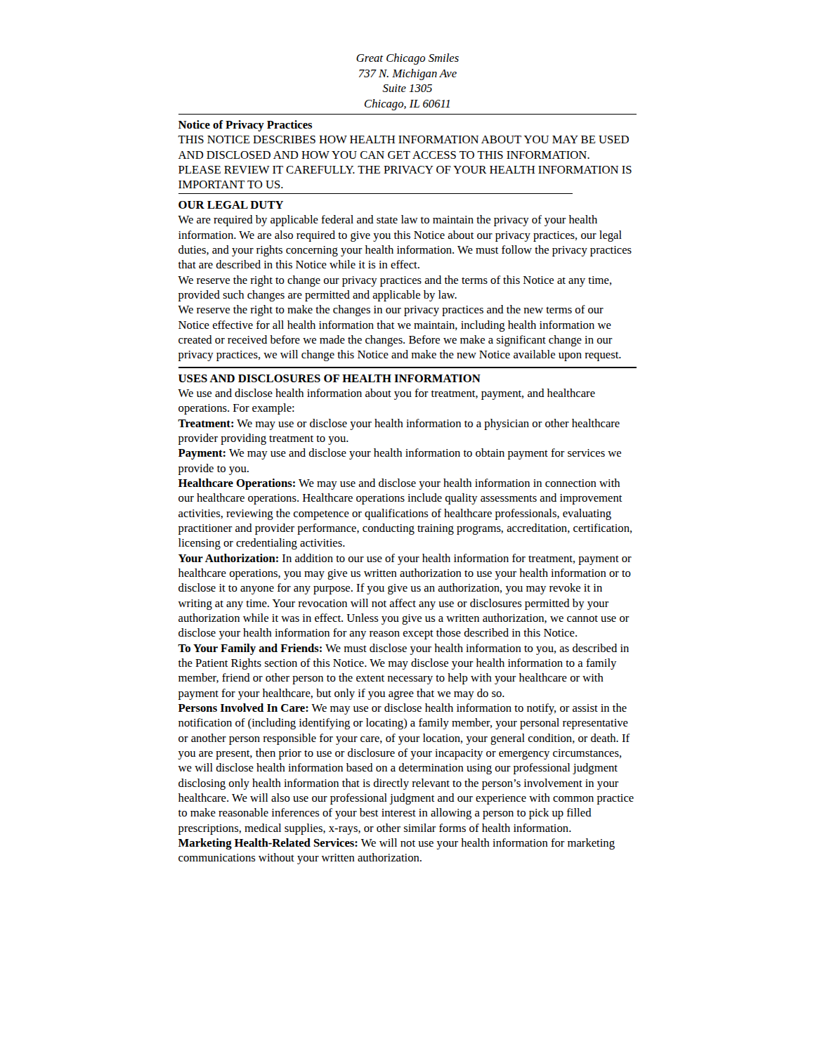Great Chicago Smiles
737 N. Michigan Ave
Suite 1305
Chicago, IL 60611
Notice of Privacy Practices
THIS NOTICE DESCRIBES HOW HEALTH INFORMATION ABOUT YOU MAY BE USED AND DISCLOSED AND HOW YOU CAN GET ACCESS TO THIS INFORMATION.
PLEASE REVIEW IT CAREFULLY. THE PRIVACY OF YOUR HEALTH INFORMATION IS IMPORTANT TO US.
OUR LEGAL DUTY
We are required by applicable federal and state law to maintain the privacy of your health information. We are also required to give you this Notice about our privacy practices, our legal duties, and your rights concerning your health information. We must follow the privacy practices that are described in this Notice while it is in effect.
We reserve the right to change our privacy practices and the terms of this Notice at any time, provided such changes are permitted and applicable by law.
We reserve the right to make the changes in our privacy practices and the new terms of our Notice effective for all health information that we maintain, including health information we created or received before we made the changes. Before we make a significant change in our privacy practices, we will change this Notice and make the new Notice available upon request.
USES AND DISCLOSURES OF HEALTH INFORMATION
We use and disclose health information about you for treatment, payment, and healthcare operations. For example:
Treatment: We may use or disclose your health information to a physician or other healthcare provider providing treatment to you.
Payment: We may use and disclose your health information to obtain payment for services we provide to you.
Healthcare Operations: We may use and disclose your health information in connection with our healthcare operations. Healthcare operations include quality assessments and improvement activities, reviewing the competence or qualifications of healthcare professionals, evaluating practitioner and provider performance, conducting training programs, accreditation, certification, licensing or credentialing activities.
Your Authorization: In addition to our use of your health information for treatment, payment or healthcare operations, you may give us written authorization to use your health information or to disclose it to anyone for any purpose. If you give us an authorization, you may revoke it in writing at any time. Your revocation will not affect any use or disclosures permitted by your authorization while it was in effect. Unless you give us a written authorization, we cannot use or disclose your health information for any reason except those described in this Notice.
To Your Family and Friends: We must disclose your health information to you, as described in the Patient Rights section of this Notice. We may disclose your health information to a family member, friend or other person to the extent necessary to help with your healthcare or with payment for your healthcare, but only if you agree that we may do so.
Persons Involved In Care: We may use or disclose health information to notify, or assist in the notification of (including identifying or locating) a family member, your personal representative or another person responsible for your care, of your location, your general condition, or death. If you are present, then prior to use or disclosure of your incapacity or emergency circumstances, we will disclose health information based on a determination using our professional judgment disclosing only health information that is directly relevant to the person’s involvement in your healthcare. We will also use our professional judgment and our experience with common practice to make reasonable inferences of your best interest in allowing a person to pick up filled prescriptions, medical supplies, x-rays, or other similar forms of health information.
Marketing Health-Related Services: We will not use your health information for marketing communications without your written authorization.